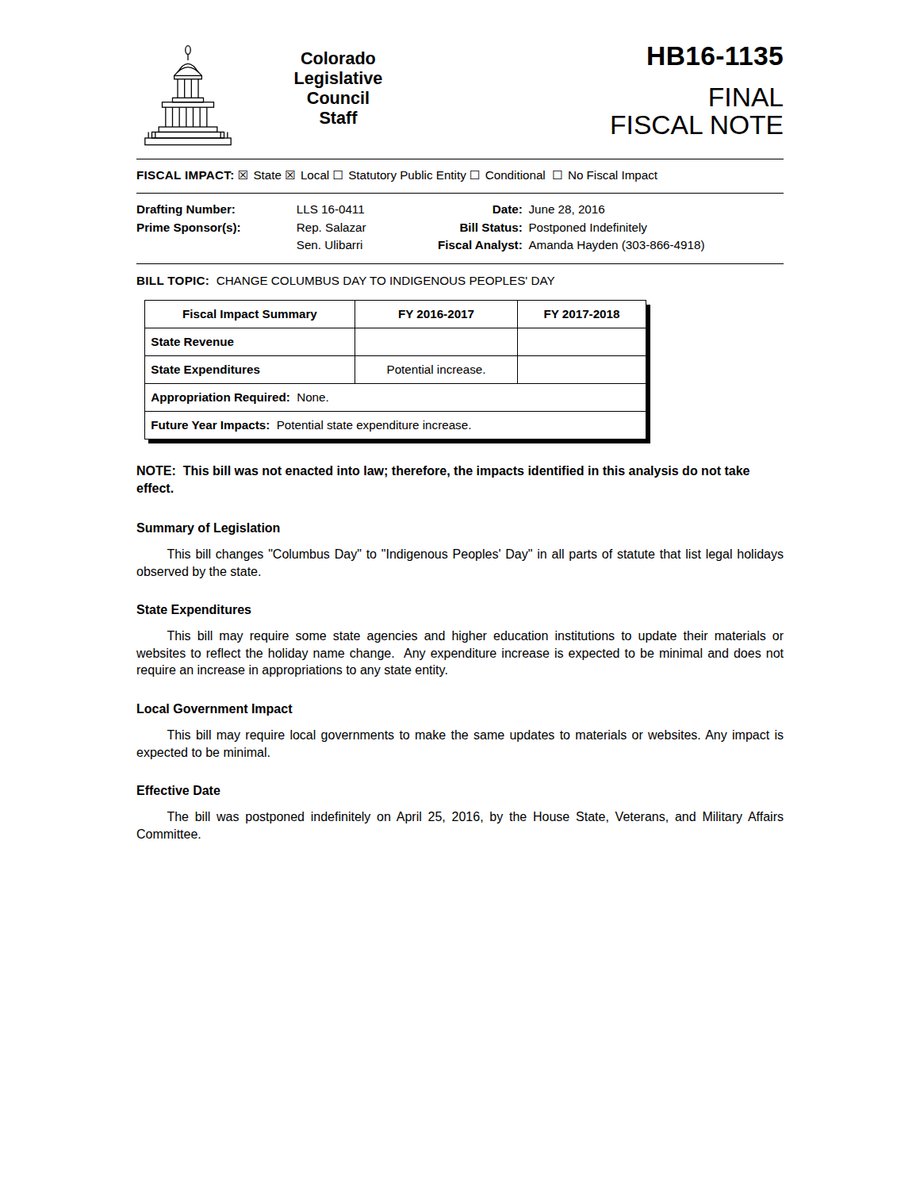Colorado
Legislative
Council
Staff
HB16-1135
FINAL
FISCAL NOTE
FISCAL IMPACT: ☒ State ☒ Local ☐ Statutory Public Entity ☐ Conditional ☐ No Fiscal Impact
| Drafting Number: | LLS 16-0411 | Date: | June 28, 2016 |
| Prime Sponsor(s): | Rep. Salazar | Bill Status: | Postponed Indefinitely |
| | Sen. Ulibarri | Fiscal Analyst: | Amanda Hayden (303-866-4918) |
BILL TOPIC: CHANGE COLUMBUS DAY TO INDIGENOUS PEOPLES' DAY
| Fiscal Impact Summary | FY 2016-2017 | FY 2017-2018 |
| --- | --- | --- |
| State Revenue | | |
| State Expenditures | Potential increase. | |
| Appropriation Required: None. |
| Future Year Impacts: Potential state expenditure increase. |
NOTE: This bill was not enacted into law; therefore, the impacts identified in this analysis do not take effect.
Summary of Legislation
This bill changes "Columbus Day" to "Indigenous Peoples' Day" in all parts of statute that list legal holidays observed by the state.
State Expenditures
This bill may require some state agencies and higher education institutions to update their materials or websites to reflect the holiday name change. Any expenditure increase is expected to be minimal and does not require an increase in appropriations to any state entity.
Local Government Impact
This bill may require local governments to make the same updates to materials or websites. Any impact is expected to be minimal.
Effective Date
The bill was postponed indefinitely on April 25, 2016, by the House State, Veterans, and Military Affairs Committee.